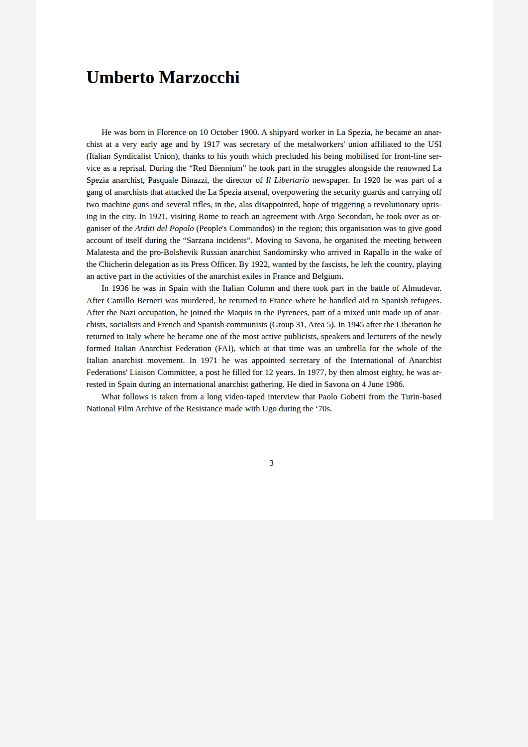Umberto Marzocchi
He was born in Florence on 10 October 1900. A shipyard worker in La Spezia, he became an anarchist at a very early age and by 1917 was secretary of the metalworkers' union affiliated to the USI (Italian Syndicalist Union), thanks to his youth which precluded his being mobilised for front-line service as a reprisal. During the “Red Biennium” he took part in the struggles alongside the renowned La Spezia anarchist, Pasquale Binazzi, the director of Il Libertario newspaper. In 1920 he was part of a gang of anarchists that attacked the La Spezia arsenal, overpowering the security guards and carrying off two machine guns and several rifles, in the, alas disappointed, hope of triggering a revolutionary uprising in the city. In 1921, visiting Rome to reach an agreement with Argo Secondari, he took over as organiser of the Arditi del Popolo (People's Commandos) in the region; this organisation was to give good account of itself during the “Sarzana incidents”. Moving to Savona, he organised the meeting between Malatesta and the pro-Bolshevik Russian anarchist Sandomirsky who arrived in Rapallo in the wake of the Chicherin delegation as its Press Officer. By 1922, wanted by the fascists, he left the country, playing an active part in the activities of the anarchist exiles in France and Belgium.
In 1936 he was in Spain with the Italian Column and there took part in the battle of Almudevar. After Camillo Berneri was murdered, he returned to France where he handled aid to Spanish refugees. After the Nazi occupation, he joined the Maquis in the Pyrenees, part of a mixed unit made up of anarchists, socialists and French and Spanish communists (Group 31, Area 5). In 1945 after the Liberation he returned to Italy where he became one of the most active publicists, speakers and lecturers of the newly formed Italian Anarchist Federation (FAI), which at that time was an umbrella for the whole of the Italian anarchist movement. In 1971 he was appointed secretary of the International of Anarchist Federations' Liaison Committee, a post he filled for 12 years. In 1977, by then almost eighty, he was arrested in Spain during an international anarchist gathering. He died in Savona on 4 June 1986.
What follows is taken from a long video-taped interview that Paolo Gobetti from the Turin-based National Film Archive of the Resistance made with Ugo during the ‘70s.
3